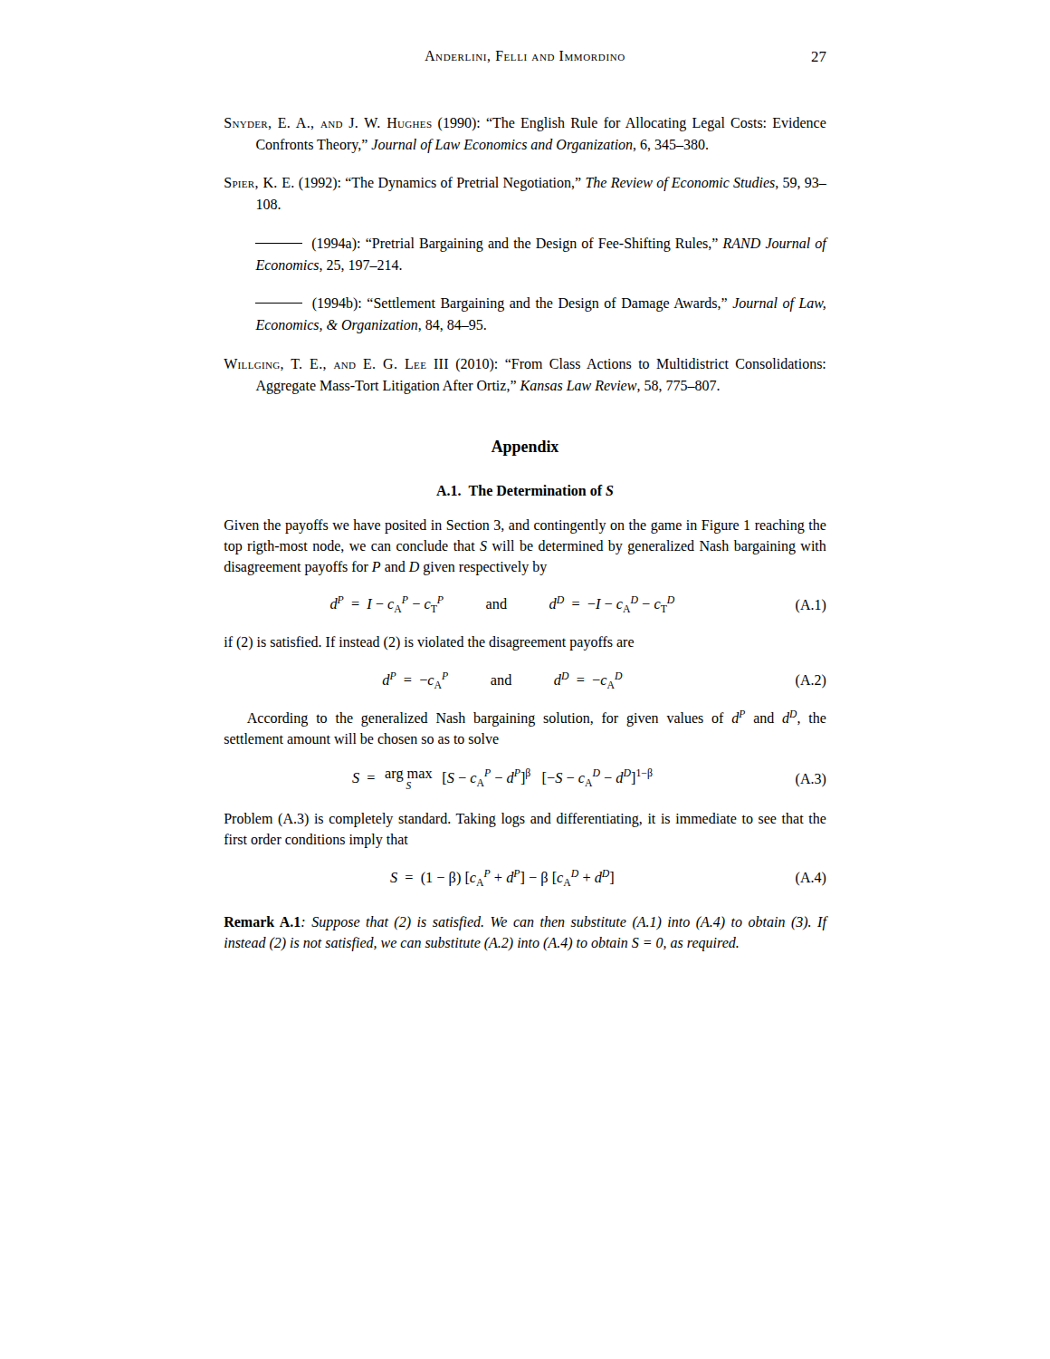Anderlini, Felli and Immordino 27
Snyder, E. A., and J. W. Hughes (1990): “The English Rule for Allocating Legal Costs: Evidence Confronts Theory,” Journal of Law Economics and Organization, 6, 345–380.
Spier, K. E. (1992): “The Dynamics of Pretrial Negotiation,” The Review of Economic Studies, 59, 93–108.
(1994a): “Pretrial Bargaining and the Design of Fee-Shifting Rules,” RAND Journal of Economics, 25, 197–214.
(1994b): “Settlement Bargaining and the Design of Damage Awards,” Journal of Law, Economics, & Organization, 84, 84–95.
Willging, T. E., and E. G. Lee III (2010): “From Class Actions to Multidistrict Consolidations: Aggregate Mass-Tort Litigation After Ortiz,” Kansas Law Review, 58, 775–807.
Appendix
A.1. The Determination of S
Given the payoffs we have posited in Section 3, and contingently on the game in Figure 1 reaching the top rigth-most node, we can conclude that S will be determined by generalized Nash bargaining with disagreement payoffs for P and D given respectively by
dP = I − cAP − cTP and dD = −I − cAD − cTD
(A.1)
if (2) is satisfied. If instead (2) is violated the disagreement payoffs are
dP = −cAP and dD = −cAD
(A.2)
According to the generalized Nash bargaining solution, for given values of dP and dD, the settlement amount will be chosen so as to solve
S = arg max S [S − cAP − dP]β [−S − cAD − dD]1−β
(A.3)
Problem (A.3) is completely standard. Taking logs and differentiating, it is immediate to see that the first order conditions imply that
S = (1 − β) [cAP + dP] − β [cAD + dD]
(A.4)
Remark A.1: Suppose that (2) is satisfied. We can then substitute (A.1) into (A.4) to obtain (3). If instead (2) is not satisfied, we can substitute (A.2) into (A.4) to obtain S = 0, as required.